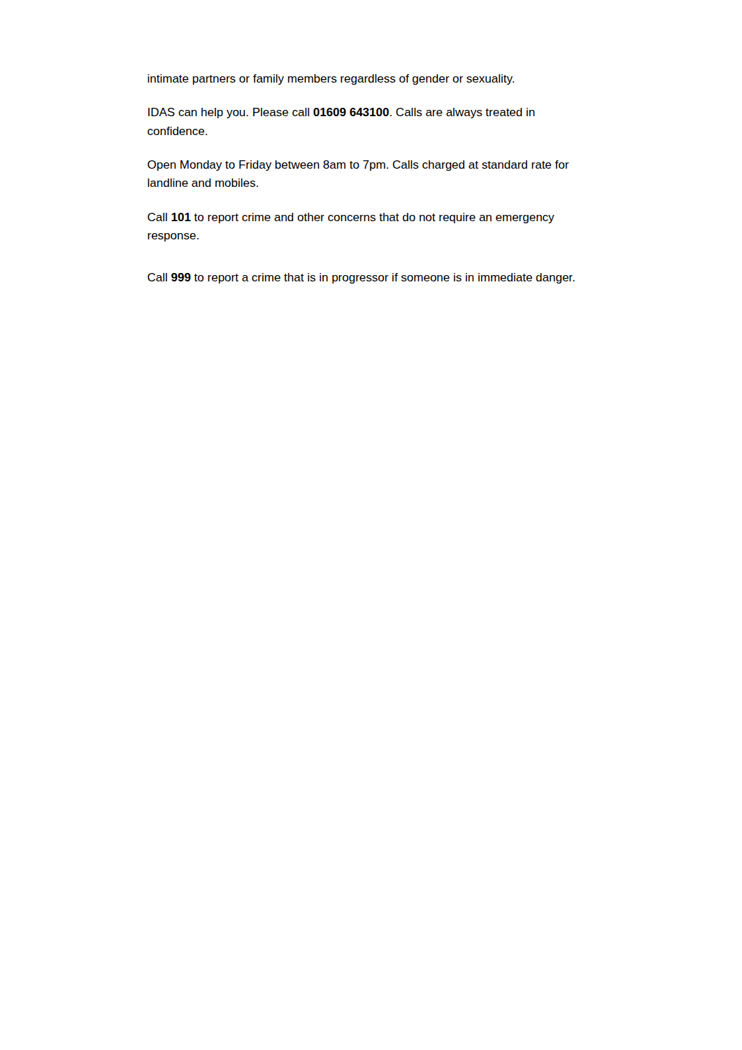intimate partners or family members regardless of gender or sexuality.
IDAS can help you. Please call 01609 643100. Calls are always treated in confidence.
Open Monday to Friday between 8am to 7pm. Calls charged at standard rate for landline and mobiles.
Call 101 to report crime and other concerns that do not require an emergency response.
Call 999 to report a crime that is in progressor if someone is in immediate danger.